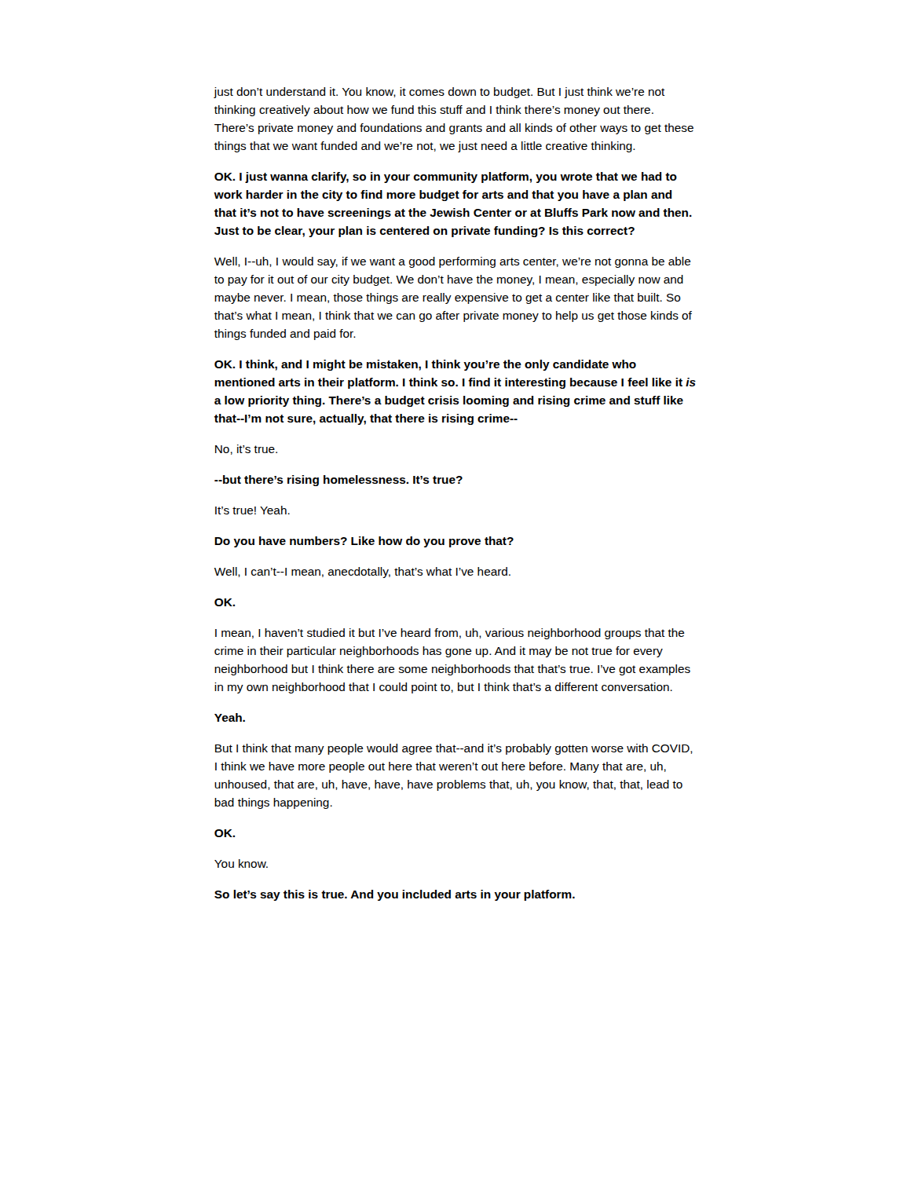just don’t understand it. You know, it comes down to budget. But I just think we’re not thinking creatively about how we fund this stuff and I think there’s money out there. There’s private money and foundations and grants and all kinds of other ways to get these things that we want funded and we’re not, we just need a little creative thinking.
OK. I just wanna clarify, so in your community platform, you wrote that we had to work harder in the city to find more budget for arts and that you have a plan and that it’s not to have screenings at the Jewish Center or at Bluffs Park now and then. Just to be clear, your plan is centered on private funding? Is this correct?
Well, I--uh, I would say, if we want a good performing arts center, we’re not gonna be able to pay for it out of our city budget. We don’t have the money, I mean, especially now and maybe never. I mean, those things are really expensive to get a center like that built. So that’s what I mean, I think that we can go after private money to help us get those kinds of things funded and paid for.
OK. I think, and I might be mistaken, I think you’re the only candidate who mentioned arts in their platform. I think so. I find it interesting because I feel like it is a low priority thing. There’s a budget crisis looming and rising crime and stuff like that--I’m not sure, actually, that there is rising crime--
No, it’s true.
--but there’s rising homelessness. It’s true?
It’s true! Yeah.
Do you have numbers? Like how do you prove that?
Well, I can’t--I mean, anecdotally, that’s what I’ve heard.
OK.
I mean, I haven’t studied it but I’ve heard from, uh, various neighborhood groups that the crime in their particular neighborhoods has gone up. And it may be not true for every neighborhood but I think there are some neighborhoods that that’s true. I’ve got examples in my own neighborhood that I could point to, but I think that’s a different conversation.
Yeah.
But I think that many people would agree that--and it’s probably gotten worse with COVID, I think we have more people out here that weren’t out here before. Many that are, uh, unhoused, that are, uh, have, have, have problems that, uh, you know, that, that, lead to bad things happening.
OK.
You know.
So let’s say this is true. And you included arts in your platform.